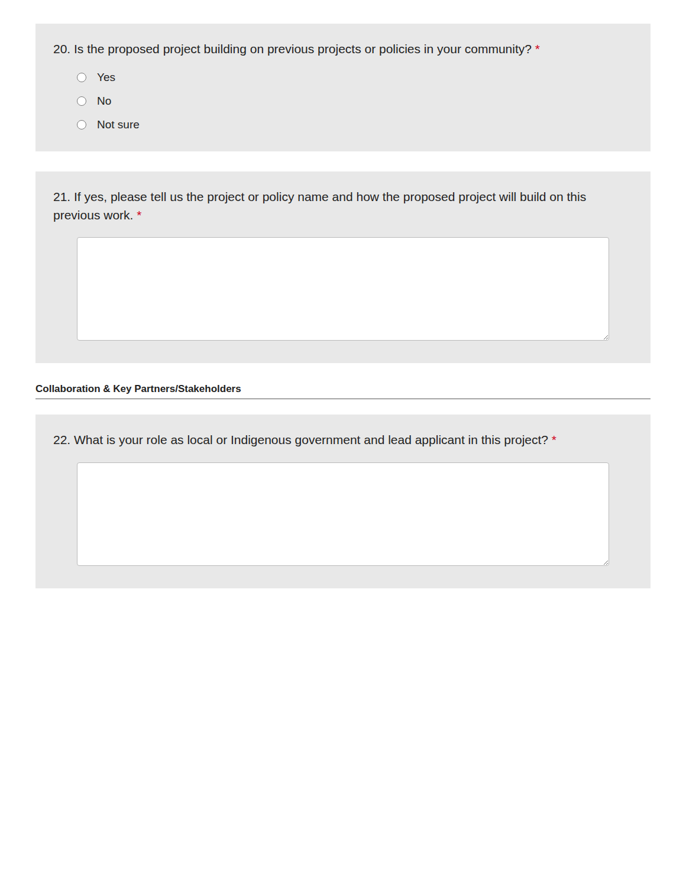20. Is the proposed project building on previous projects or policies in your community? *
Yes
No
Not sure
21. If yes, please tell us the project or policy name and how the proposed project will build on this previous work. *
Collaboration & Key Partners/Stakeholders
22. What is your role as local or Indigenous government and lead applicant in this project? *